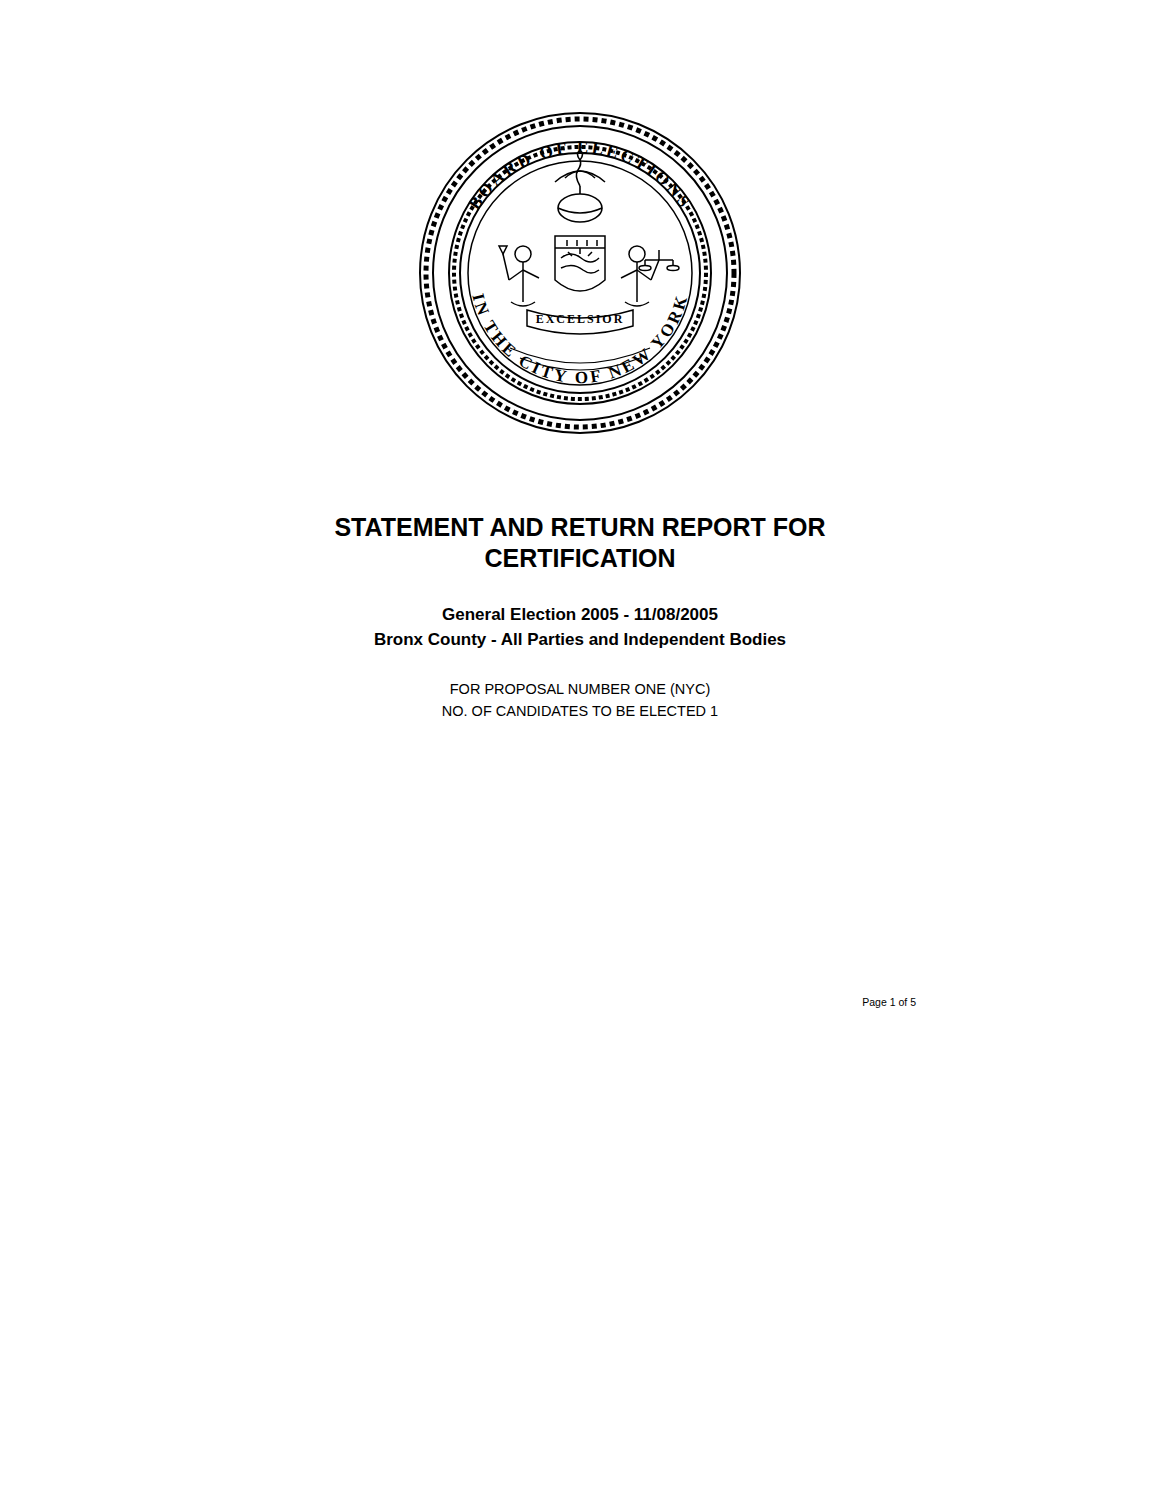BOARD OF ELECTIONS IN THE CITY OF NEW YORK EXCELSIOR
STATEMENT AND RETURN REPORT FOR
CERTIFICATION
General Election 2005 - 11/08/2005
Bronx County - All Parties and Independent Bodies
FOR PROPOSAL NUMBER ONE (NYC)
NO. OF CANDIDATES TO BE ELECTED 1
Page 1 of 5